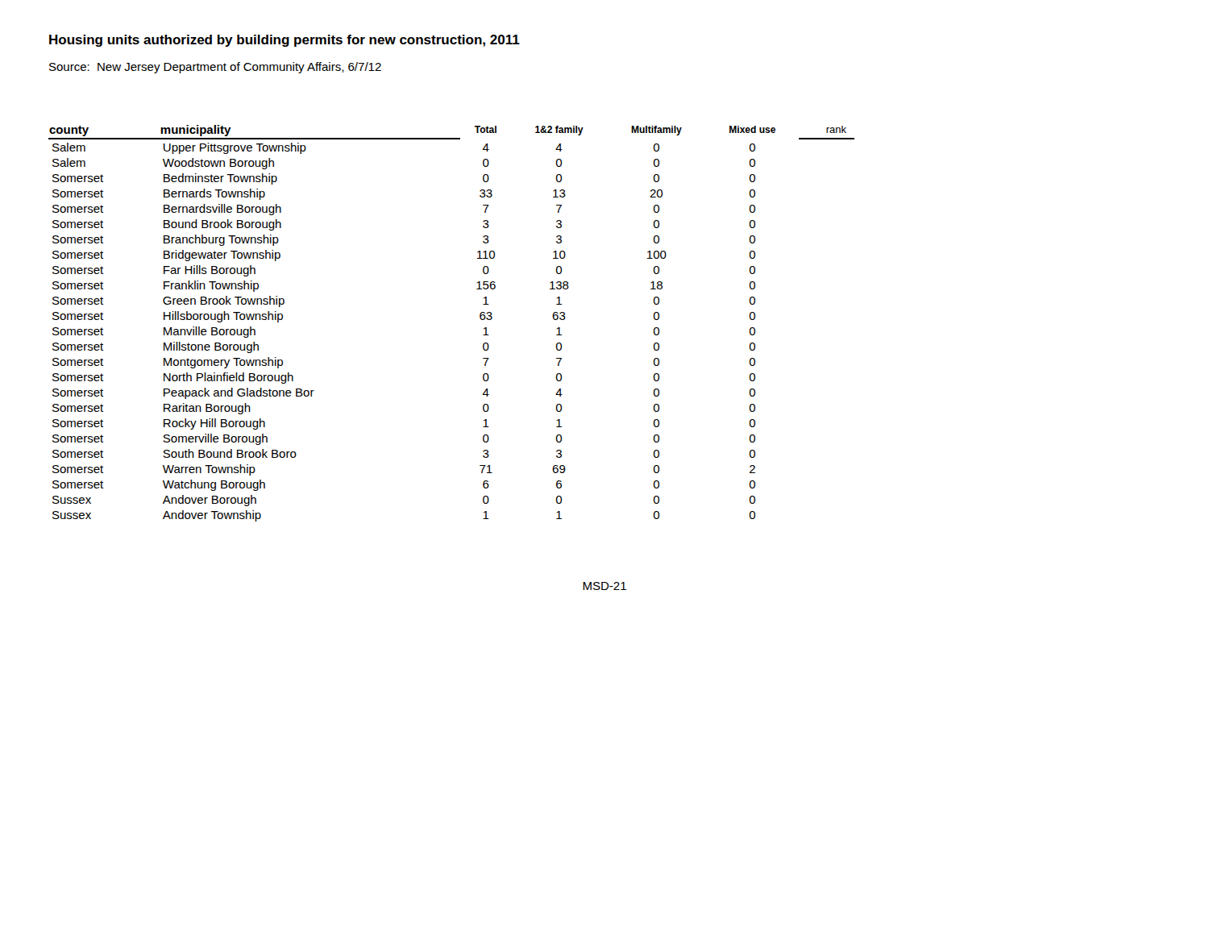Housing units authorized by building permits for new construction, 2011
Source: New Jersey Department of Community Affairs, 6/7/12
| county | municipality | Total | 1&2 family | Multifamily | Mixed use | rank |
| --- | --- | --- | --- | --- | --- | --- |
| Salem | Upper Pittsgrove Township | 4 | 4 | 0 | 0 | |
| Salem | Woodstown Borough | 0 | 0 | 0 | 0 | |
| Somerset | Bedminster Township | 0 | 0 | 0 | 0 | |
| Somerset | Bernards Township | 33 | 13 | 20 | 0 | |
| Somerset | Bernardsville Borough | 7 | 7 | 0 | 0 | |
| Somerset | Bound Brook Borough | 3 | 3 | 0 | 0 | |
| Somerset | Branchburg Township | 3 | 3 | 0 | 0 | |
| Somerset | Bridgewater Township | 110 | 10 | 100 | 0 | |
| Somerset | Far Hills Borough | 0 | 0 | 0 | 0 | |
| Somerset | Franklin Township | 156 | 138 | 18 | 0 | |
| Somerset | Green Brook Township | 1 | 1 | 0 | 0 | |
| Somerset | Hillsborough Township | 63 | 63 | 0 | 0 | |
| Somerset | Manville Borough | 1 | 1 | 0 | 0 | |
| Somerset | Millstone Borough | 0 | 0 | 0 | 0 | |
| Somerset | Montgomery Township | 7 | 7 | 0 | 0 | |
| Somerset | North Plainfield Borough | 0 | 0 | 0 | 0 | |
| Somerset | Peapack and Gladstone Bor | 4 | 4 | 0 | 0 | |
| Somerset | Raritan Borough | 0 | 0 | 0 | 0 | |
| Somerset | Rocky Hill Borough | 1 | 1 | 0 | 0 | |
| Somerset | Somerville Borough | 0 | 0 | 0 | 0 | |
| Somerset | South Bound Brook Boro | 3 | 3 | 0 | 0 | |
| Somerset | Warren Township | 71 | 69 | 0 | 2 | |
| Somerset | Watchung Borough | 6 | 6 | 0 | 0 | |
| Sussex | Andover Borough | 0 | 0 | 0 | 0 | |
| Sussex | Andover Township | 1 | 1 | 0 | 0 | |
MSD-21